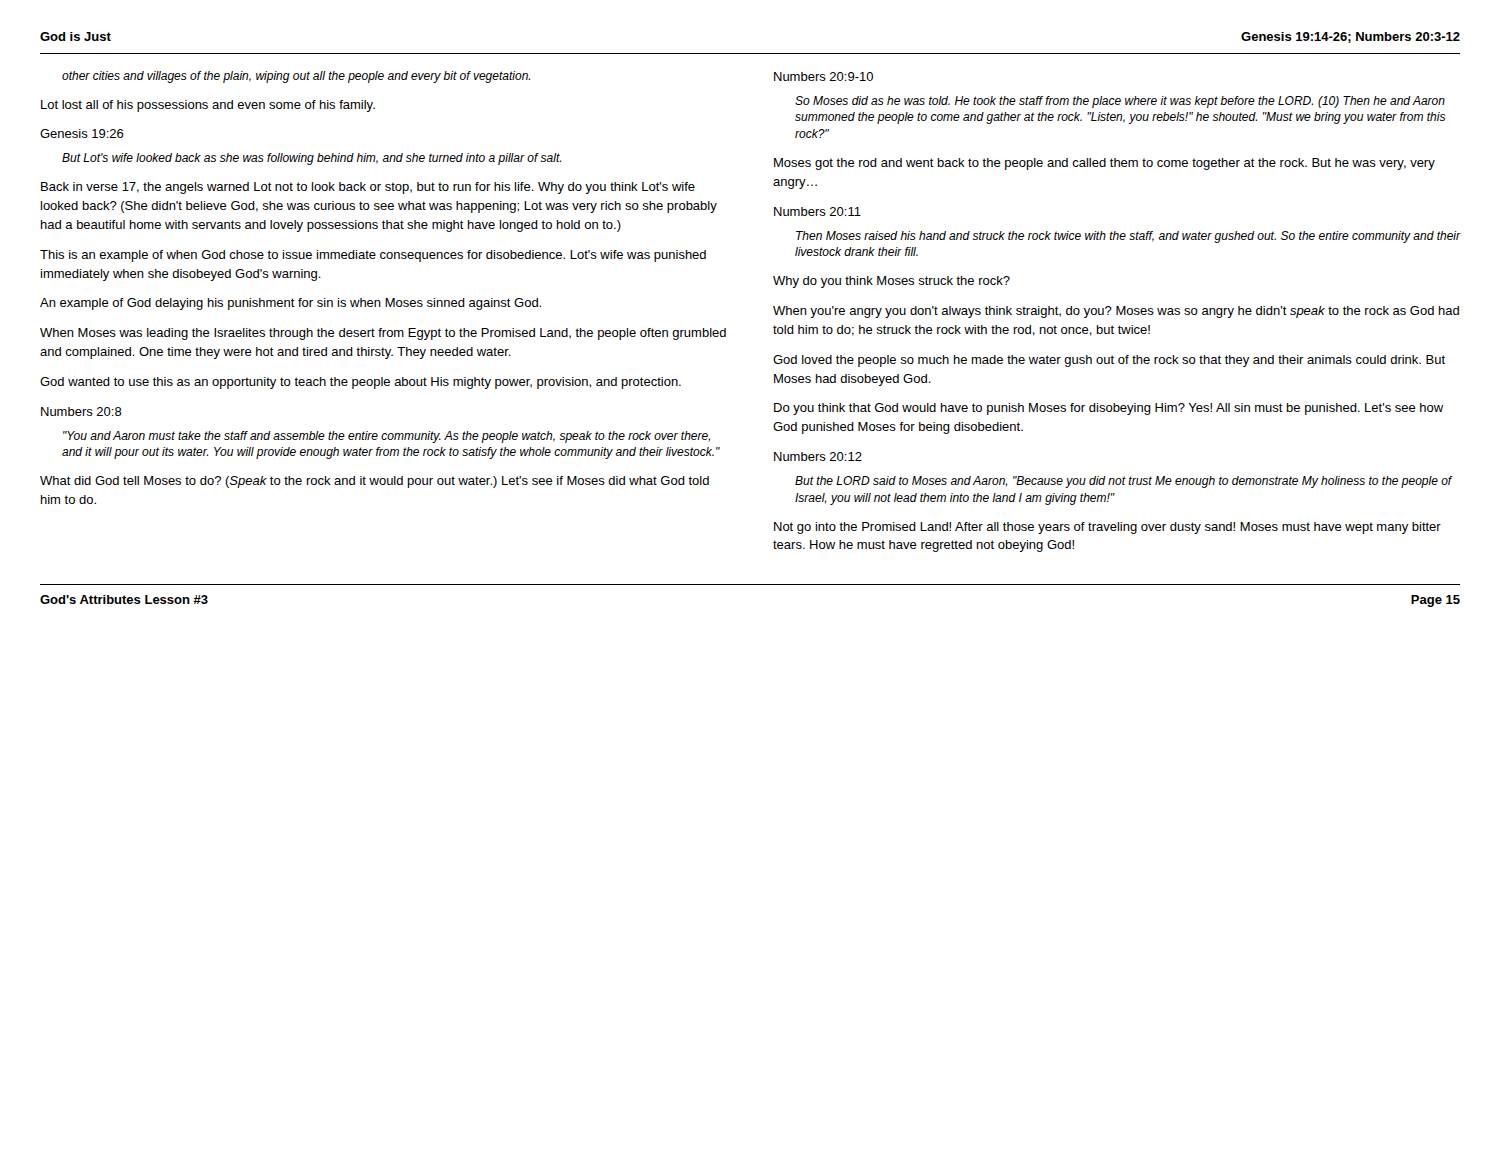God is Just
Genesis 19:14-26; Numbers 20:3-12
other cities and villages of the plain, wiping out all the people and every bit of vegetation.
Lot lost all of his possessions and even some of his family.
Genesis 19:26
But Lot's wife looked back as she was following behind him, and she turned into a pillar of salt.
Back in verse 17, the angels warned Lot not to look back or stop, but to run for his life. Why do you think Lot's wife looked back? (She didn't believe God, she was curious to see what was happening; Lot was very rich so she probably had a beautiful home with servants and lovely possessions that she might have longed to hold on to.)
This is an example of when God chose to issue immediate consequences for disobedience. Lot's wife was punished immediately when she disobeyed God's warning.
An example of God delaying his punishment for sin is when Moses sinned against God.
When Moses was leading the Israelites through the desert from Egypt to the Promised Land, the people often grumbled and complained. One time they were hot and tired and thirsty. They needed water.
God wanted to use this as an opportunity to teach the people about His mighty power, provision, and protection.
Numbers 20:8
"You and Aaron must take the staff and assemble the entire community. As the people watch, speak to the rock over there, and it will pour out its water. You will provide enough water from the rock to satisfy the whole community and their livestock."
What did God tell Moses to do? (Speak to the rock and it would pour out water.) Let's see if Moses did what God told him to do.
Numbers 20:9-10
So Moses did as he was told. He took the staff from the place where it was kept before the LORD. (10) Then he and Aaron summoned the people to come and gather at the rock. "Listen, you rebels!" he shouted. "Must we bring you water from this rock?"
Moses got the rod and went back to the people and called them to come together at the rock. But he was very, very angry…
Numbers 20:11
Then Moses raised his hand and struck the rock twice with the staff, and water gushed out. So the entire community and their livestock drank their fill.
Why do you think Moses struck the rock?
When you're angry you don't always think straight, do you? Moses was so angry he didn't speak to the rock as God had told him to do; he struck the rock with the rod, not once, but twice!
God loved the people so much he made the water gush out of the rock so that they and their animals could drink. But Moses had disobeyed God.
Do you think that God would have to punish Moses for disobeying Him? Yes! All sin must be punished. Let's see how God punished Moses for being disobedient.
Numbers 20:12
But the LORD said to Moses and Aaron, "Because you did not trust Me enough to demonstrate My holiness to the people of Israel, you will not lead them into the land I am giving them!"
Not go into the Promised Land! After all those years of traveling over dusty sand! Moses must have wept many bitter tears. How he must have regretted not obeying God!
God's Attributes Lesson #3
Page 15